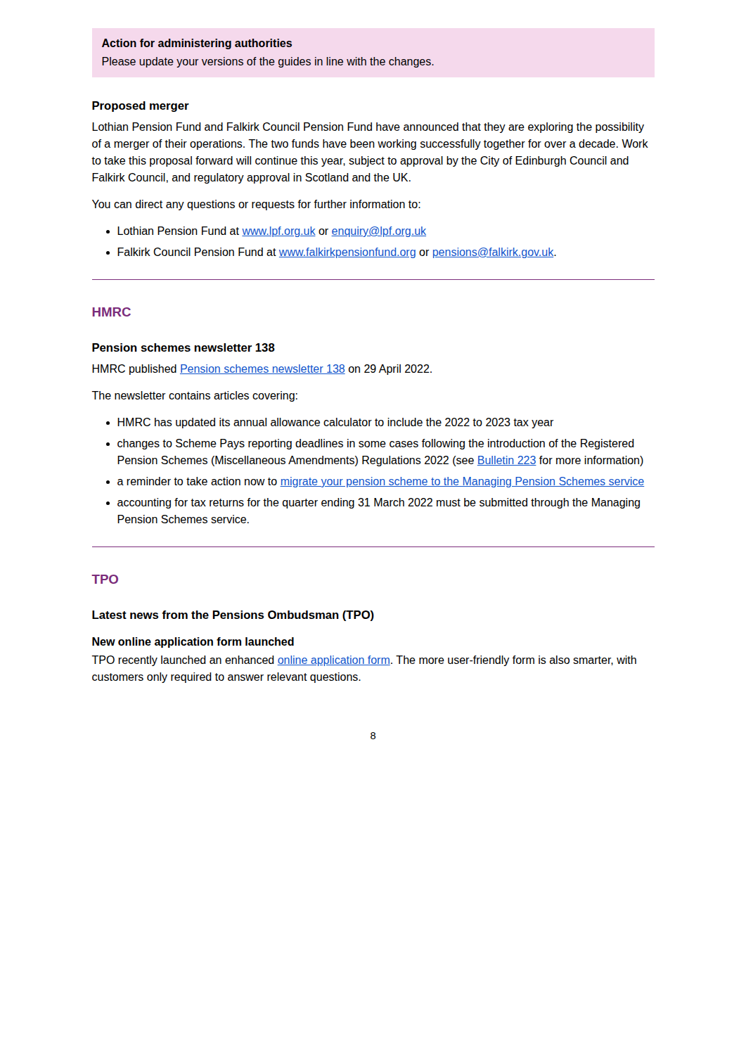Action for administering authorities Please update your versions of the guides in line with the changes.
Proposed merger
Lothian Pension Fund and Falkirk Council Pension Fund have announced that they are exploring the possibility of a merger of their operations. The two funds have been working successfully together for over a decade. Work to take this proposal forward will continue this year, subject to approval by the City of Edinburgh Council and Falkirk Council, and regulatory approval in Scotland and the UK.
You can direct any questions or requests for further information to:
Lothian Pension Fund at www.lpf.org.uk or enquiry@lpf.org.uk
Falkirk Council Pension Fund at www.falkirkpensionfund.org or pensions@falkirk.gov.uk.
HMRC
Pension schemes newsletter 138
HMRC published Pension schemes newsletter 138 on 29 April 2022.
The newsletter contains articles covering:
HMRC has updated its annual allowance calculator to include the 2022 to 2023 tax year
changes to Scheme Pays reporting deadlines in some cases following the introduction of the Registered Pension Schemes (Miscellaneous Amendments) Regulations 2022 (see Bulletin 223 for more information)
a reminder to take action now to migrate your pension scheme to the Managing Pension Schemes service
accounting for tax returns for the quarter ending 31 March 2022 must be submitted through the Managing Pension Schemes service.
TPO
Latest news from the Pensions Ombudsman (TPO)
New online application form launched
TPO recently launched an enhanced online application form. The more user-friendly form is also smarter, with customers only required to answer relevant questions.
8